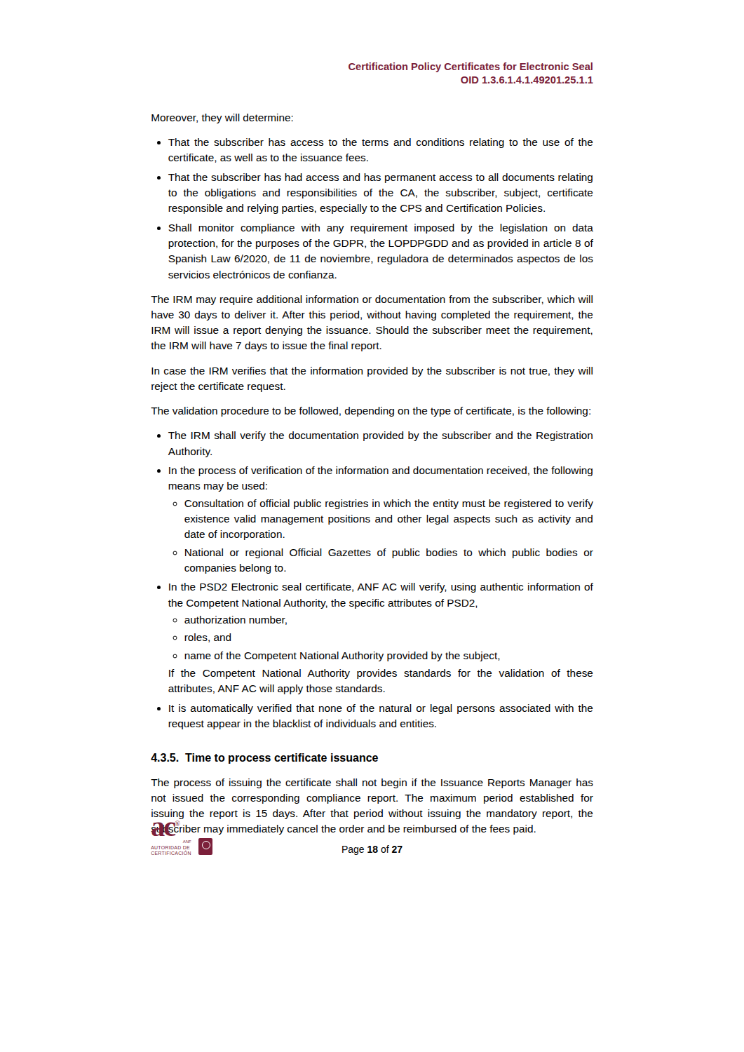Certification Policy Certificates for Electronic Seal
OID 1.3.6.1.4.1.49201.25.1.1
Moreover, they will determine:
That the subscriber has access to the terms and conditions relating to the use of the certificate, as well as to the issuance fees.
That the subscriber has had access and has permanent access to all documents relating to the obligations and responsibilities of the CA, the subscriber, subject, certificate responsible and relying parties, especially to the CPS and Certification Policies.
Shall monitor compliance with any requirement imposed by the legislation on data protection, for the purposes of the GDPR, the LOPDPGDD and as provided in article 8 of Spanish Law 6/2020, de 11 de noviembre, reguladora de determinados aspectos de los servicios electrónicos de confianza.
The IRM may require additional information or documentation from the subscriber, which will have 30 days to deliver it. After this period, without having completed the requirement, the IRM will issue a report denying the issuance. Should the subscriber meet the requirement, the IRM will have 7 days to issue the final report.
In case the IRM verifies that the information provided by the subscriber is not true, they will reject the certificate request.
The validation procedure to be followed, depending on the type of certificate, is the following:
The IRM shall verify the documentation provided by the subscriber and the Registration Authority.
In the process of verification of the information and documentation received, the following means may be used:
Consultation of official public registries in which the entity must be registered to verify existence valid management positions and other legal aspects such as activity and date of incorporation.
National or regional Official Gazettes of public bodies to which public bodies or companies belong to.
In the PSD2 Electronic seal certificate, ANF AC will verify, using authentic information of the Competent National Authority, the specific attributes of PSD2,
authorization number,
roles, and
name of the Competent National Authority provided by the subject,
If the Competent National Authority provides standards for the validation of these attributes, ANF AC will apply those standards.
It is automatically verified that none of the natural or legal persons associated with the request appear in the blacklist of individuals and entities.
4.3.5. Time to process certificate issuance
The process of issuing the certificate shall not begin if the Issuance Reports Manager has not issued the corresponding compliance report. The maximum period established for issuing the report is 15 days. After that period without issuing the mandatory report, the subscriber may immediately cancel the order and be reimbursed of the fees paid.
ac®
ANF
AUTORIDAD DE
CERTIFICACIÓN
Page 18 of 27